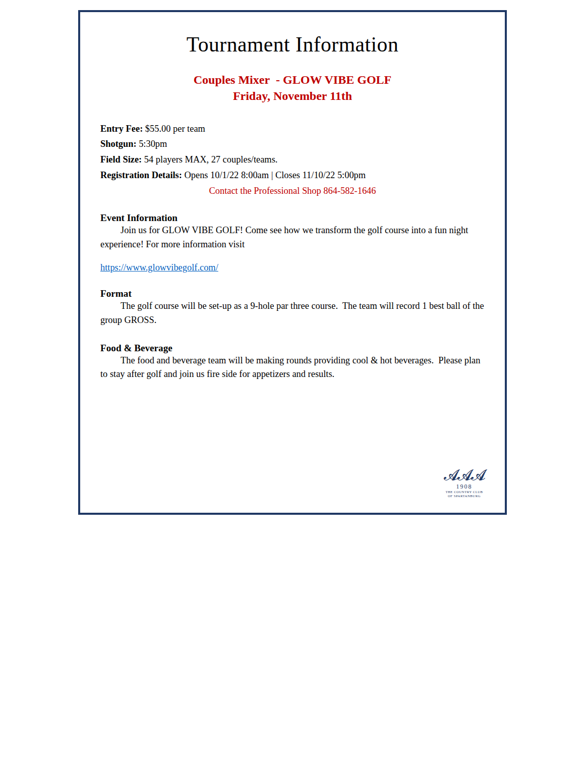Tournament Information
Couples Mixer - GLOW VIBE GOLF
Friday, November 11th
Entry Fee: $55.00 per team
Shotgun: 5:30pm
Field Size: 54 players MAX, 27 couples/teams.
Registration Details: Opens 10/1/22 8:00am | Closes 11/10/22 5:00pm
Contact the Professional Shop 864-582-1646
Event Information
Join us for GLOW VIBE GOLF! Come see how we transform the golf course into a fun night experience! For more information visit
https://www.glowvibegolf.com/
Format
The golf course will be set-up as a 9-hole par three course. The team will record 1 best ball of the group GROSS.
Food & Beverage
The food and beverage team will be making rounds providing cool & hot beverages. Please plan to stay after golf and join us fire side for appetizers and results.
𝓐𝓐𝓐
1908
The Country Club
of Spartanburg